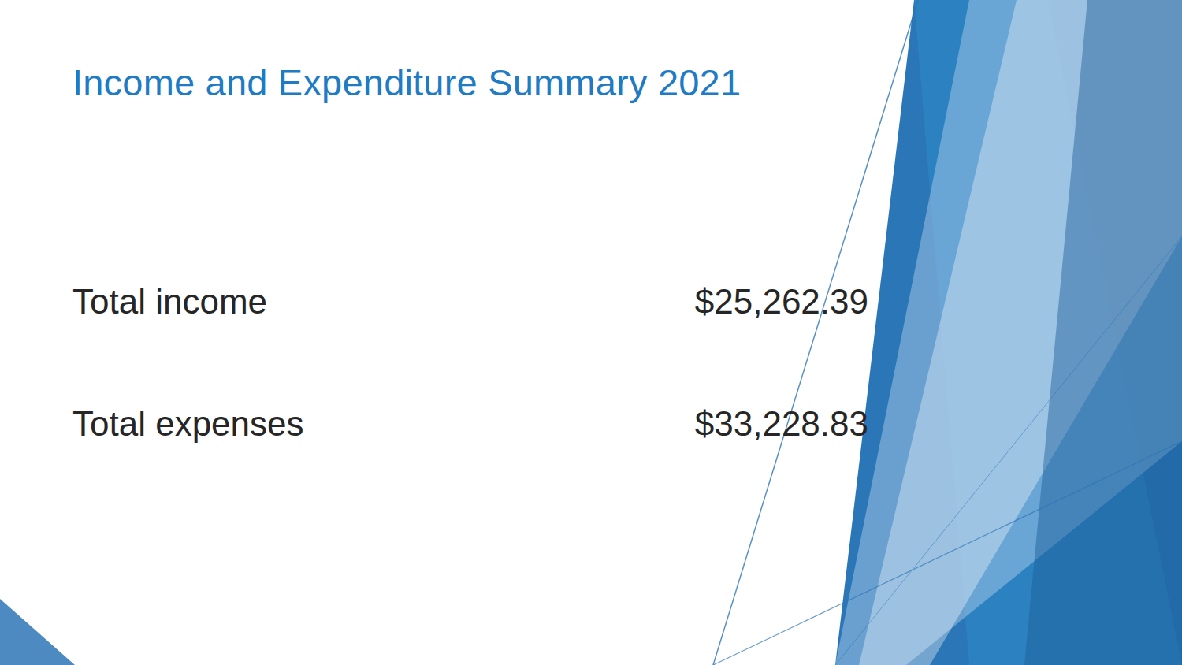Income and Expenditure Summary 2021
Total income $25,262.39
Total expenses $33,228.83